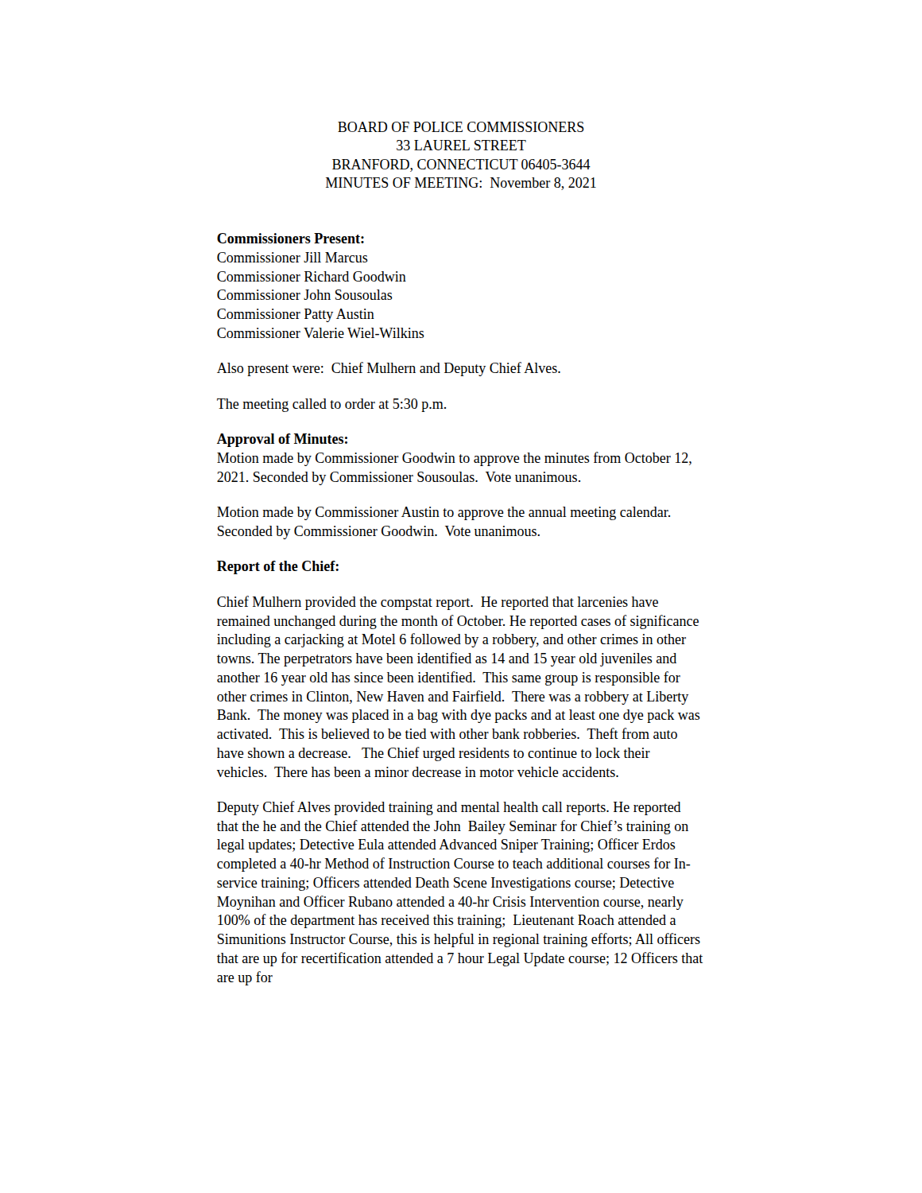BOARD OF POLICE COMMISSIONERS
33 LAUREL STREET
BRANFORD, CONNECTICUT 06405-3644
MINUTES OF MEETING: November 8, 2021
Commissioners Present:
Commissioner Jill Marcus
Commissioner Richard Goodwin
Commissioner John Sousoulas
Commissioner Patty Austin
Commissioner Valerie Wiel-Wilkins
Also present were: Chief Mulhern and Deputy Chief Alves.
The meeting called to order at 5:30 p.m.
Approval of Minutes:
Motion made by Commissioner Goodwin to approve the minutes from October 12, 2021. Seconded by Commissioner Sousoulas. Vote unanimous.
Motion made by Commissioner Austin to approve the annual meeting calendar. Seconded by Commissioner Goodwin. Vote unanimous.
Report of the Chief:
Chief Mulhern provided the compstat report. He reported that larcenies have remained unchanged during the month of October. He reported cases of significance including a carjacking at Motel 6 followed by a robbery, and other crimes in other towns. The perpetrators have been identified as 14 and 15 year old juveniles and another 16 year old has since been identified. This same group is responsible for other crimes in Clinton, New Haven and Fairfield. There was a robbery at Liberty Bank. The money was placed in a bag with dye packs and at least one dye pack was activated. This is believed to be tied with other bank robberies. Theft from auto have shown a decrease. The Chief urged residents to continue to lock their vehicles. There has been a minor decrease in motor vehicle accidents.
Deputy Chief Alves provided training and mental health call reports. He reported that the he and the Chief attended the John Bailey Seminar for Chief’s training on legal updates; Detective Eula attended Advanced Sniper Training; Officer Erdos completed a 40-hr Method of Instruction Course to teach additional courses for In-service training; Officers attended Death Scene Investigations course; Detective Moynihan and Officer Rubano attended a 40-hr Crisis Intervention course, nearly 100% of the department has received this training; Lieutenant Roach attended a Simunitions Instructor Course, this is helpful in regional training efforts; All officers that are up for recertification attended a 7 hour Legal Update course; 12 Officers that are up for